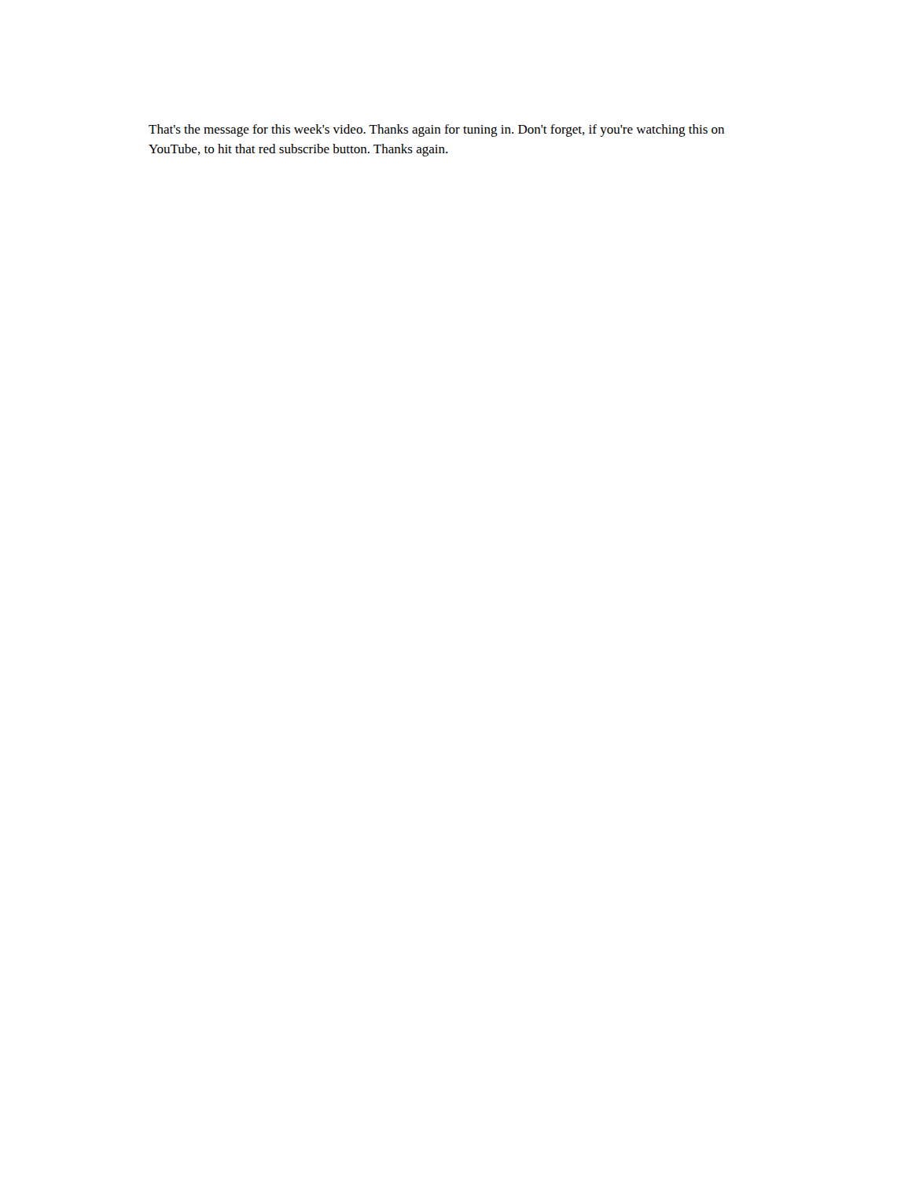That's the message for this week's video. Thanks again for tuning in. Don't forget, if you're watching this on YouTube, to hit that red subscribe button. Thanks again.